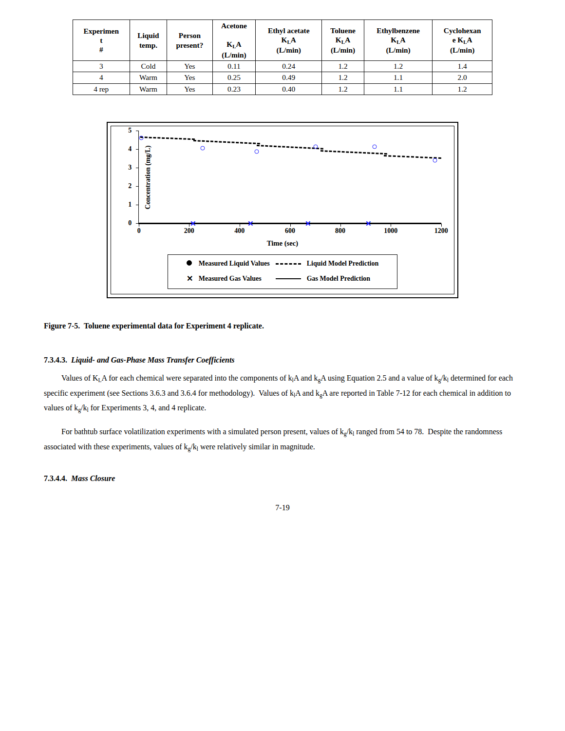| Experimen t # | Liquid temp. | Person present? | Acetone K L A (L/min) | Ethyl acetate K L A (L/min) | Toluene K L A (L/min) | Ethylbenzene K L A (L/min) | Cyclohexan e K L A (L/min) |
| --- | --- | --- | --- | --- | --- | --- | --- |
| 3 | Cold | Yes | 0.11 | 0.24 | 1.2 | 1.2 | 1.4 |
| 4 | Warm | Yes | 0.25 | 0.49 | 1.2 | 1.1 | 2.0 |
| 4 rep | Warm | Yes | 0.23 | 0.40 | 1.2 | 1.1 | 1.2 |
Concentration (mg/L)
0
1
2
3
4
5
0
200
400
600
800
1000
1200
✕
✕
✕
✕
Time (sec)
| | Measured Liquid Values | | Liquid Model Prediction |
| ✕ | Measured Gas Values | | Gas Model Prediction |
Figure 7-5. Toluene experimental data for Experiment 4 replicate.
7.3.4.3. Liquid- and Gas-Phase Mass Transfer Coefficients
Values of KLA for each chemical were separated into the components of klA and kgA using Equation 2.5 and a value of kg/kl determined for each specific experiment (see Sections 3.6.3 and 3.6.4 for methodology). Values of klA and kgA are reported in Table 7-12 for each chemical in addition to values of kg/kl for Experiments 3, 4, and 4 replicate.
For bathtub surface volatilization experiments with a simulated person present, values of kg/kl ranged from 54 to 78. Despite the randomness associated with these experiments, values of kg/kl were relatively similar in magnitude.
7.3.4.4. Mass Closure
7-19